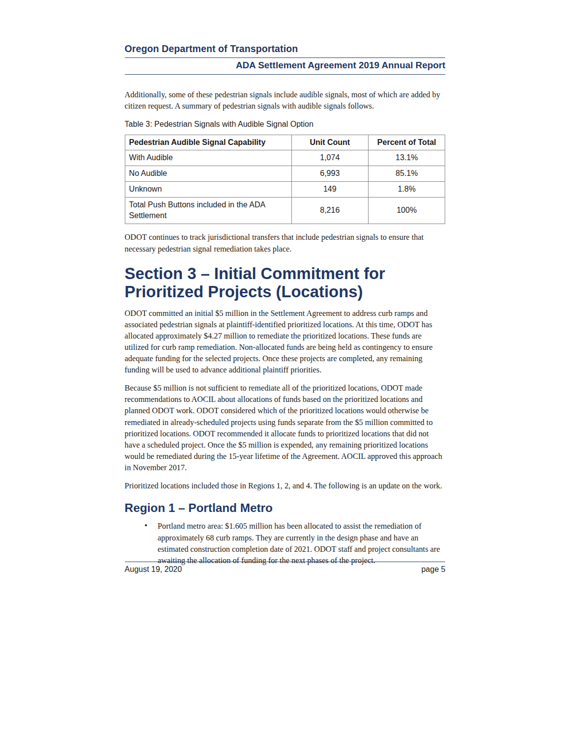Oregon Department of Transportation
ADA Settlement Agreement 2019 Annual Report
Additionally, some of these pedestrian signals include audible signals, most of which are added by citizen request. A summary of pedestrian signals with audible signals follows.
Table 3: Pedestrian Signals with Audible Signal Option
| Pedestrian Audible Signal Capability | Unit Count | Percent of Total |
| --- | --- | --- |
| With Audible | 1,074 | 13.1% |
| No Audible | 6,993 | 85.1% |
| Unknown | 149 | 1.8% |
| Total Push Buttons included in the ADA Settlement | 8,216 | 100% |
ODOT continues to track jurisdictional transfers that include pedestrian signals to ensure that necessary pedestrian signal remediation takes place.
Section 3 – Initial Commitment for Prioritized Projects (Locations)
ODOT committed an initial $5 million in the Settlement Agreement to address curb ramps and associated pedestrian signals at plaintiff-identified prioritized locations. At this time, ODOT has allocated approximately $4.27 million to remediate the prioritized locations. These funds are utilized for curb ramp remediation. Non-allocated funds are being held as contingency to ensure adequate funding for the selected projects. Once these projects are completed, any remaining funding will be used to advance additional plaintiff priorities.
Because $5 million is not sufficient to remediate all of the prioritized locations, ODOT made recommendations to AOCIL about allocations of funds based on the prioritized locations and planned ODOT work. ODOT considered which of the prioritized locations would otherwise be remediated in already-scheduled projects using funds separate from the $5 million committed to prioritized locations. ODOT recommended it allocate funds to prioritized locations that did not have a scheduled project. Once the $5 million is expended, any remaining prioritized locations would be remediated during the 15-year lifetime of the Agreement. AOCIL approved this approach in November 2017.
Prioritized locations included those in Regions 1, 2, and 4. The following is an update on the work.
Region 1 – Portland Metro
Portland metro area: $1.605 million has been allocated to assist the remediation of approximately 68 curb ramps. They are currently in the design phase and have an estimated construction completion date of 2021. ODOT staff and project consultants are awaiting the allocation of funding for the next phases of the project.
August 19, 2020 page 5